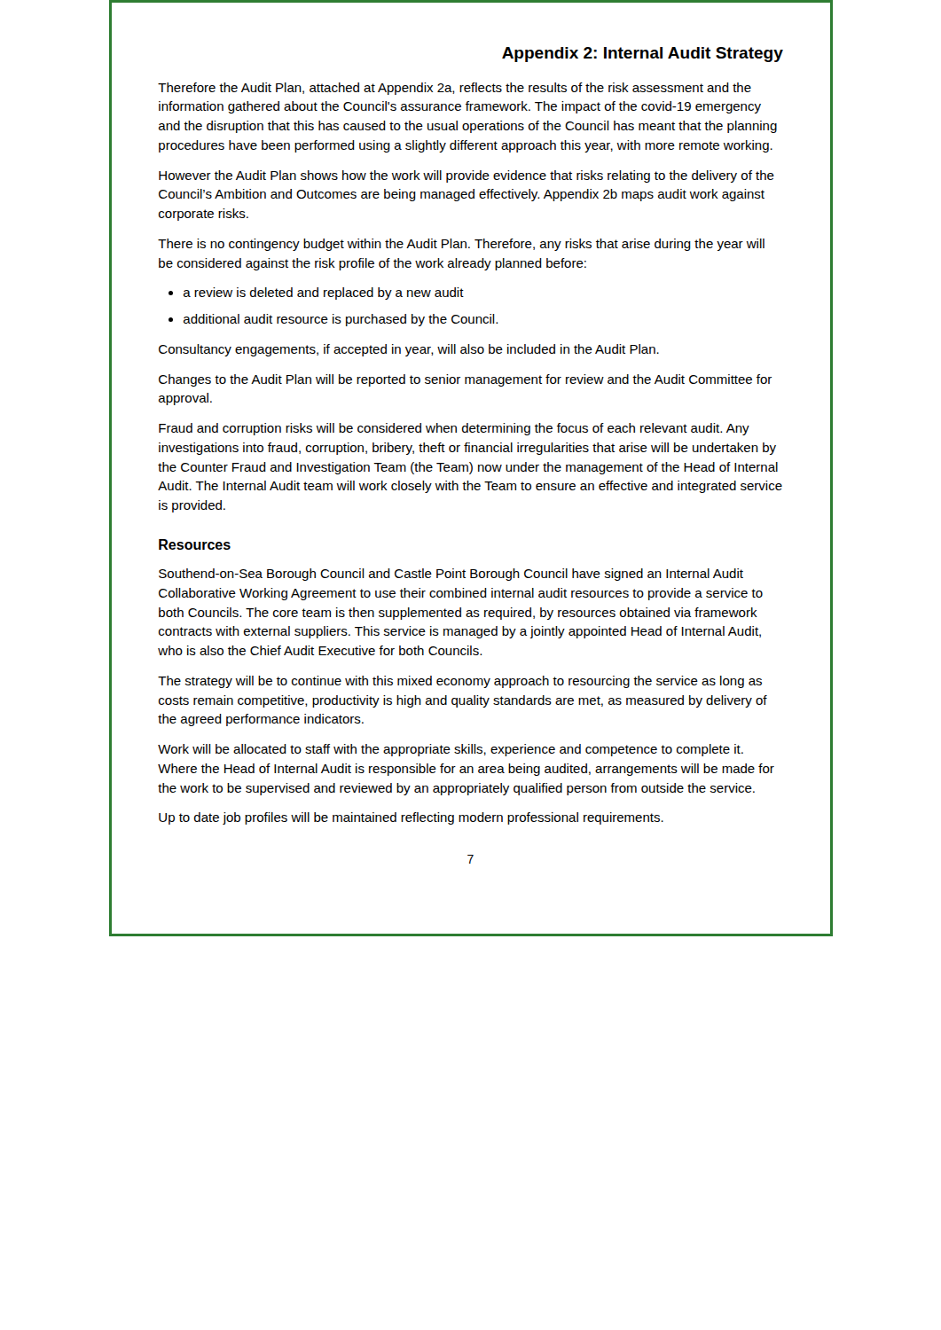Appendix 2: Internal Audit Strategy
Therefore the Audit Plan, attached at Appendix 2a, reflects the results of the risk assessment and the information gathered about the Council's assurance framework. The impact of the covid-19 emergency and the disruption that this has caused to the usual operations of the Council has meant that the planning procedures have been performed using a slightly different approach this year, with more remote working.
However the Audit Plan shows how the work will provide evidence that risks relating to the delivery of the Council’s Ambition and Outcomes are being managed effectively. Appendix 2b maps audit work against corporate risks.
There is no contingency budget within the Audit Plan. Therefore, any risks that arise during the year will be considered against the risk profile of the work already planned before:
a review is deleted and replaced by a new audit
additional audit resource is purchased by the Council.
Consultancy engagements, if accepted in year, will also be included in the Audit Plan.
Changes to the Audit Plan will be reported to senior management for review and the Audit Committee for approval.
Fraud and corruption risks will be considered when determining the focus of each relevant audit. Any investigations into fraud, corruption, bribery, theft or financial irregularities that arise will be undertaken by the Counter Fraud and Investigation Team (the Team) now under the management of the Head of Internal Audit. The Internal Audit team will work closely with the Team to ensure an effective and integrated service is provided.
Resources
Southend-on-Sea Borough Council and Castle Point Borough Council have signed an Internal Audit Collaborative Working Agreement to use their combined internal audit resources to provide a service to both Councils. The core team is then supplemented as required, by resources obtained via framework contracts with external suppliers. This service is managed by a jointly appointed Head of Internal Audit, who is also the Chief Audit Executive for both Councils.
The strategy will be to continue with this mixed economy approach to resourcing the service as long as costs remain competitive, productivity is high and quality standards are met, as measured by delivery of the agreed performance indicators.
Work will be allocated to staff with the appropriate skills, experience and competence to complete it. Where the Head of Internal Audit is responsible for an area being audited, arrangements will be made for the work to be supervised and reviewed by an appropriately qualified person from outside the service.
Up to date job profiles will be maintained reflecting modern professional requirements.
7